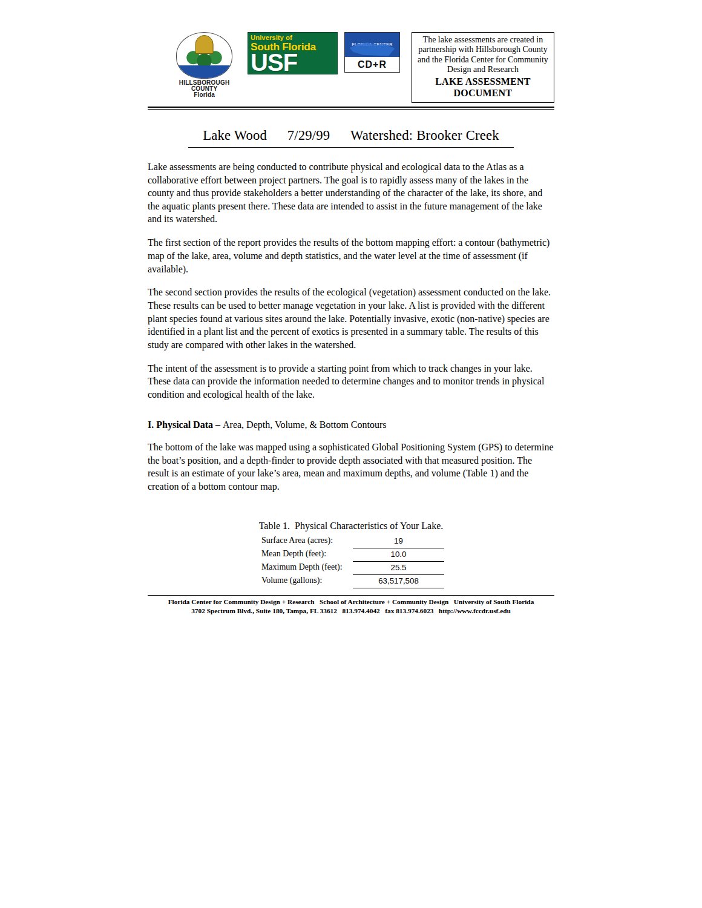HILLSBOROUGH COUNTY Florida
University of
South Florida
USF
FLORIDA CENTER
CD+R
The lake assessments are created in partnership with Hillsborough County and the Florida Center for Community Design and Research
LAKE ASSESSMENT DOCUMENT
Lake Wood 7/29/99 Watershed: Brooker Creek
Lake assessments are being conducted to contribute physical and ecological data to the Atlas as a collaborative effort between project partners. The goal is to rapidly assess many of the lakes in the county and thus provide stakeholders a better understanding of the character of the lake, its shore, and the aquatic plants present there. These data are intended to assist in the future management of the lake and its watershed.
The first section of the report provides the results of the bottom mapping effort: a contour (bathymetric) map of the lake, area, volume and depth statistics, and the water level at the time of assessment (if available).
The second section provides the results of the ecological (vegetation) assessment conducted on the lake. These results can be used to better manage vegetation in your lake. A list is provided with the different plant species found at various sites around the lake. Potentially invasive, exotic (non-native) species are identified in a plant list and the percent of exotics is presented in a summary table. The results of this study are compared with other lakes in the watershed.
The intent of the assessment is to provide a starting point from which to track changes in your lake. These data can provide the information needed to determine changes and to monitor trends in physical condition and ecological health of the lake.
I. Physical Data – Area, Depth, Volume, & Bottom Contours
The bottom of the lake was mapped using a sophisticated Global Positioning System (GPS) to determine the boat’s position, and a depth-finder to provide depth associated with that measured position. The result is an estimate of your lake’s area, mean and maximum depths, and volume (Table 1) and the creation of a bottom contour map.
Table 1. Physical Characteristics of Your Lake.
| Surface Area (acres): | 19 |
| Mean Depth (feet): | 10.0 |
| Maximum Depth (feet): | 25.5 |
| Volume (gallons): | 63,517,508 |
Florida Center for Community Design + Research School of Architecture + Community Design University of South Florida
3702 Spectrum Blvd., Suite 180, Tampa, FL 33612 813.974.4042 fax 813.974.6023 http://www.fccdr.usf.edu